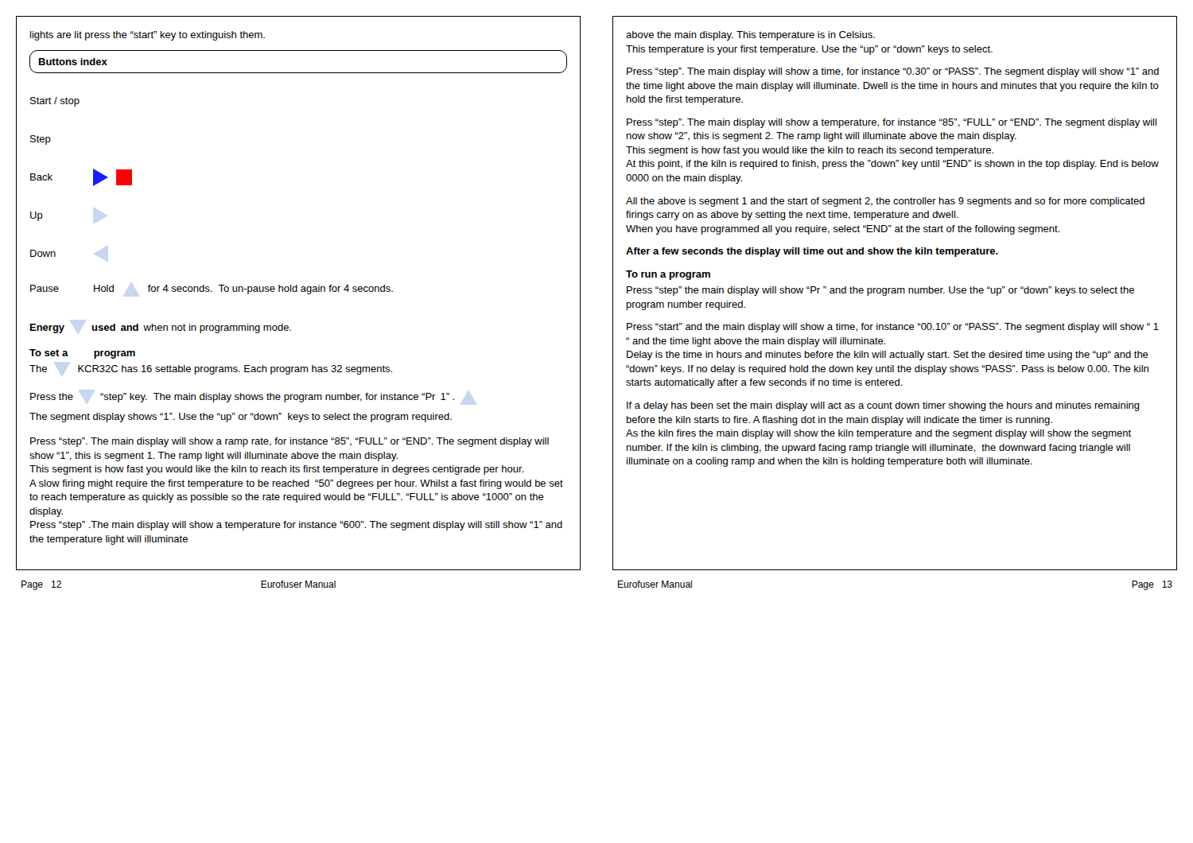lights are lit press the “start” key to extinguish them.
Buttons index
Start / stop
Step
Back
Up
Down
Pause Hold for 4 seconds. To un-pause hold again for 4 seconds.
Energy used and when not in programming mode.
To set a program
The KCR32C has 16 settable programs. Each program has 32 segments.
Press the “step” key. The main display shows the program number, for instance “Pr 1” . The segment display shows “1”. Use the “up” or “down” keys to select the program required.
Press “step”. The main display will show a ramp rate, for instance “85”, “FULL” or “END”. The segment display will show “1”, this is segment 1. The ramp light will illuminate above the main display.
This segment is how fast you would like the kiln to reach its first temperature in degrees centigrade per hour.
A slow firing might require the first temperature to be reached “50” degrees per hour. Whilst a fast firing would be set to reach temperature as quickly as possible so the rate required would be “FULL”. “FULL” is above “1000” on the display.
Press “step” .The main display will show a temperature for instance “600”. The segment display will still show “1” and the temperature light will illuminate
Page 12 Eurofuser Manual
above the main display. This temperature is in Celsius.
This temperature is your first temperature. Use the “up” or “down” keys to select.
Press “step”. The main display will show a time, for instance “0.30” or “PASS”. The segment display will show “1” and the time light above the main display will illuminate. Dwell is the time in hours and minutes that you require the kiln to hold the first temperature.
Press “step”. The main display will show a temperature, for instance “85”, “FULL” or “END”. The segment display will now show “2”, this is segment 2. The ramp light will illuminate above the main display.
This segment is how fast you would like the kiln to reach its second temperature.
At this point, if the kiln is required to finish, press the ”down” key until “END” is shown in the top display. End is below 0000 on the main display.
All the above is segment 1 and the start of segment 2, the controller has 9 segments and so for more complicated firings carry on as above by setting the next time, temperature and dwell.
When you have programmed all you require, select “END” at the start of the following segment.
After a few seconds the display will time out and show the kiln temperature.
To run a program
Press “step” the main display will show “Pr ” and the program number. Use the “up” or “down” keys to select the program number required.
Press “start” and the main display will show a time, for instance “00.10” or “PASS”. The segment display will show “ 1 “ and the time light above the main display will illuminate.
Delay is the time in hours and minutes before the kiln will actually start. Set the desired time using the “up“ and the “down” keys. If no delay is required hold the down key until the display shows “PASS”. Pass is below 0.00. The kiln starts automatically after a few seconds if no time is entered.
If a delay has been set the main display will act as a count down timer showing the hours and minutes remaining before the kiln starts to fire. A flashing dot in the main display will indicate the timer is running.
As the kiln fires the main display will show the kiln temperature and the segment display will show the segment number. If the kiln is climbing, the upward facing ramp triangle will illuminate, the downward facing triangle will illuminate on a cooling ramp and when the kiln is holding temperature both will illuminate.
Eurofuser Manual Page 13